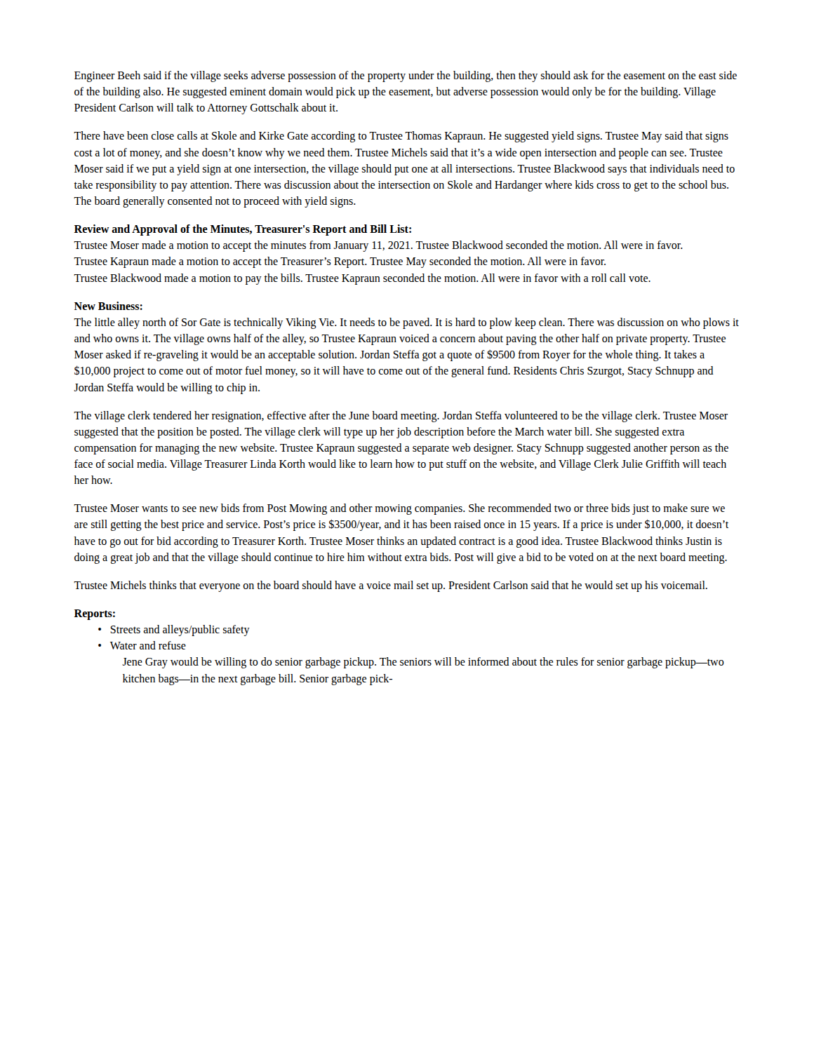Engineer Beeh said if the village seeks adverse possession of the property under the building, then they should ask for the easement on the east side of the building also. He suggested eminent domain would pick up the easement, but adverse possession would only be for the building. Village President Carlson will talk to Attorney Gottschalk about it.
There have been close calls at Skole and Kirke Gate according to Trustee Thomas Kapraun. He suggested yield signs. Trustee May said that signs cost a lot of money, and she doesn’t know why we need them. Trustee Michels said that it’s a wide open intersection and people can see. Trustee Moser said if we put a yield sign at one intersection, the village should put one at all intersections. Trustee Blackwood says that individuals need to take responsibility to pay attention. There was discussion about the intersection on Skole and Hardanger where kids cross to get to the school bus. The board generally consented not to proceed with yield signs.
Review and Approval of the Minutes, Treasurer's Report and Bill List:
Trustee Moser made a motion to accept the minutes from January 11, 2021. Trustee Blackwood seconded the motion. All were in favor.
Trustee Kapraun made a motion to accept the Treasurer’s Report. Trustee May seconded the motion. All were in favor.
Trustee Blackwood made a motion to pay the bills. Trustee Kapraun seconded the motion. All were in favor with a roll call vote.
New Business:
The little alley north of Sor Gate is technically Viking Vie. It needs to be paved. It is hard to plow keep clean. There was discussion on who plows it and who owns it. The village owns half of the alley, so Trustee Kapraun voiced a concern about paving the other half on private property. Trustee Moser asked if re-graveling it would be an acceptable solution. Jordan Steffa got a quote of $9500 from Royer for the whole thing. It takes a $10,000 project to come out of motor fuel money, so it will have to come out of the general fund. Residents Chris Szurgot, Stacy Schnupp and Jordan Steffa would be willing to chip in.
The village clerk tendered her resignation, effective after the June board meeting. Jordan Steffa volunteered to be the village clerk. Trustee Moser suggested that the position be posted. The village clerk will type up her job description before the March water bill. She suggested extra compensation for managing the new website. Trustee Kapraun suggested a separate web designer. Stacy Schnupp suggested another person as the face of social media. Village Treasurer Linda Korth would like to learn how to put stuff on the website, and Village Clerk Julie Griffith will teach her how.
Trustee Moser wants to see new bids from Post Mowing and other mowing companies. She recommended two or three bids just to make sure we are still getting the best price and service. Post’s price is $3500/year, and it has been raised once in 15 years. If a price is under $10,000, it doesn’t have to go out for bid according to Treasurer Korth. Trustee Moser thinks an updated contract is a good idea. Trustee Blackwood thinks Justin is doing a great job and that the village should continue to hire him without extra bids. Post will give a bid to be voted on at the next board meeting.
Trustee Michels thinks that everyone on the board should have a voice mail set up. President Carlson said that he would set up his voicemail.
Reports:
Streets and alleys/public safety
Water and refuse
Jene Gray would be willing to do senior garbage pickup. The seniors will be informed about the rules for senior garbage pickup—two kitchen bags—in the next garbage bill. Senior garbage pick-